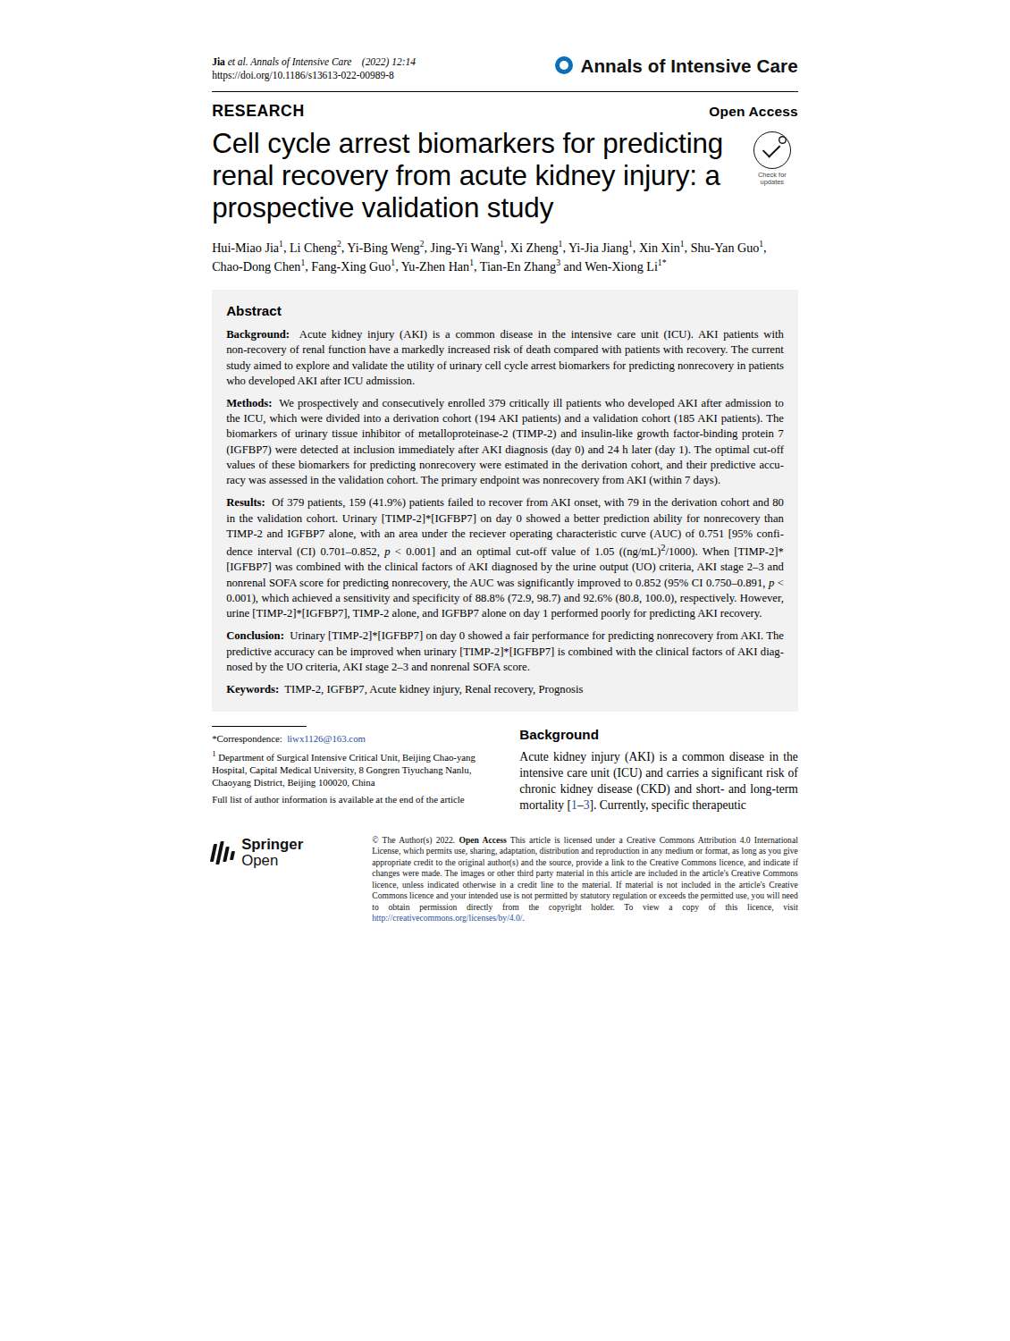Jia et al. Annals of Intensive Care (2022) 12:14
https://doi.org/10.1186/s13613-022-00989-8
Annals of Intensive Care
RESEARCH
Open Access
Cell cycle arrest biomarkers for predicting renal recovery from acute kidney injury: a prospective validation study
Check for
updates
Hui‑Miao Jia1, Li Cheng2, Yi‑Bing Weng2, Jing‑Yi Wang1, Xi Zheng1, Yi‑Jia Jiang1, Xin Xin1, Shu‑Yan Guo1, Chao‑Dong Chen1, Fang‑Xing Guo1, Yu‑Zhen Han1, Tian‑En Zhang3 and Wen‑Xiong Li1*
Abstract
Background: Acute kidney injury (AKI) is a common disease in the intensive care unit (ICU). AKI patients with non‑recovery of renal function have a markedly increased risk of death compared with patients with recovery. The current study aimed to explore and validate the utility of urinary cell cycle arrest biomarkers for predicting nonrecovery in patients who developed AKI after ICU admission.
Methods: We prospectively and consecutively enrolled 379 critically ill patients who developed AKI after admission to the ICU, which were divided into a derivation cohort (194 AKI patients) and a validation cohort (185 AKI patients). The biomarkers of urinary tissue inhibitor of metalloproteinase‑2 (TIMP‑2) and insulin‑like growth factor‑binding protein 7 (IGFBP7) were detected at inclusion immediately after AKI diagnosis (day 0) and 24 h later (day 1). The optimal cut‑off values of these biomarkers for predicting nonrecovery were estimated in the derivation cohort, and their predictive accuracy was assessed in the validation cohort. The primary endpoint was nonrecovery from AKI (within 7 days).
Results: Of 379 patients, 159 (41.9%) patients failed to recover from AKI onset, with 79 in the derivation cohort and 80 in the validation cohort. Urinary [TIMP‑2]*[IGFBP7] on day 0 showed a better prediction ability for nonrecovery than TIMP‑2 and IGFBP7 alone, with an area under the reciever operating characteristic curve (AUC) of 0.751 [95% confidence interval (CI) 0.701–0.852, p < 0.001] and an optimal cut‑off value of 1.05 ((ng/mL)2/1000). When [TIMP‑2]*[IGFBP7] was combined with the clinical factors of AKI diagnosed by the urine output (UO) criteria, AKI stage 2–3 and nonrenal SOFA score for predicting nonrecovery, the AUC was significantly improved to 0.852 (95% CI 0.750–0.891, p < 0.001), which achieved a sensitivity and specificity of 88.8% (72.9, 98.7) and 92.6% (80.8, 100.0), respectively. However, urine [TIMP‑2]*[IGFBP7], TIMP‑2 alone, and IGFBP7 alone on day 1 performed poorly for predicting AKI recovery.
Conclusion: Urinary [TIMP‑2]*[IGFBP7] on day 0 showed a fair performance for predicting nonrecovery from AKI. The predictive accuracy can be improved when urinary [TIMP‑2]*[IGFBP7] is combined with the clinical factors of AKI diagnosed by the UO criteria, AKI stage 2–3 and nonrenal SOFA score.
Keywords: TIMP‑2, IGFBP7, Acute kidney injury, Renal recovery, Prognosis
*Correspondence: liwx1126@163.com
1 Department of Surgical Intensive Critical Unit, Beijing Chao‑yang Hospital, Capital Medical University, 8 Gongren Tiyuchang Nanlu, Chaoyang District, Beijing 100020, China
Full list of author information is available at the end of the article
Background
Acute kidney injury (AKI) is a common disease in the intensive care unit (ICU) and carries a significant risk of chronic kidney disease (CKD) and short‑ and long‑term mortality [1–3]. Currently, specific therapeutic
Springer Open
© The Author(s) 2022. Open Access This article is licensed under a Creative Commons Attribution 4.0 International License, which permits use, sharing, adaptation, distribution and reproduction in any medium or format, as long as you give appropriate credit to the original author(s) and the source, provide a link to the Creative Commons licence, and indicate if changes were made. The images or other third party material in this article are included in the article's Creative Commons licence, unless indicated otherwise in a credit line to the material. If material is not included in the article's Creative Commons licence and your intended use is not permitted by statutory regulation or exceeds the permitted use, you will need to obtain permission directly from the copyright holder. To view a copy of this licence, visit http://creativecommons.org/licenses/by/4.0/.